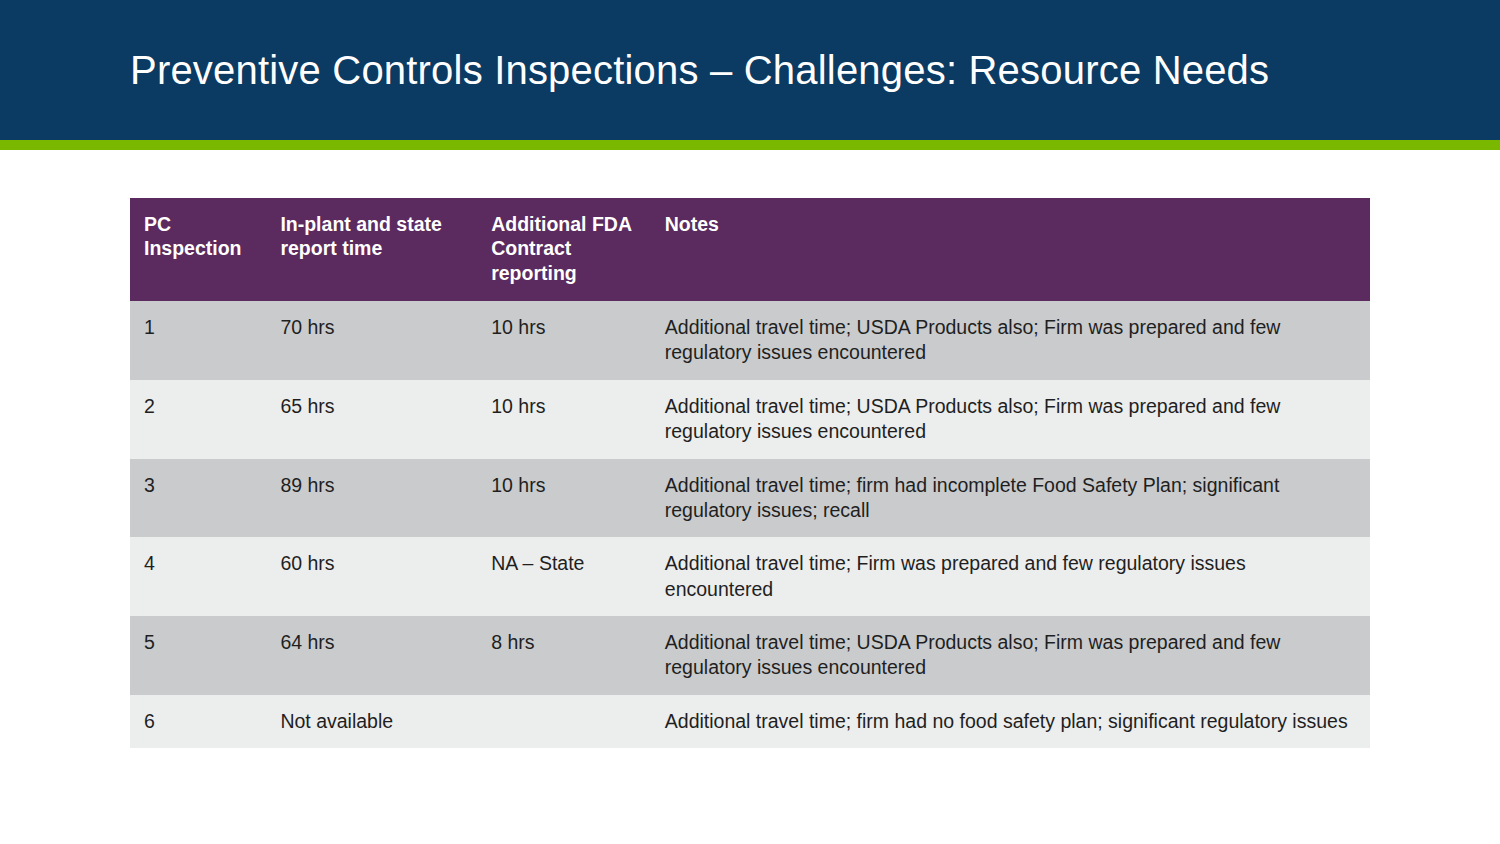Preventive Controls Inspections – Challenges: Resource Needs
| PC Inspection | In-plant and state report time | Additional FDA Contract reporting | Notes |
| --- | --- | --- | --- |
| 1 | 70 hrs | 10 hrs | Additional travel time; USDA Products also; Firm was prepared and few regulatory issues encountered |
| 2 | 65 hrs | 10 hrs | Additional travel time; USDA Products also; Firm was prepared and few regulatory issues encountered |
| 3 | 89 hrs | 10 hrs | Additional travel time; firm had incomplete Food Safety Plan; significant regulatory issues; recall |
| 4 | 60 hrs | NA – State | Additional travel time; Firm was prepared and few regulatory issues encountered |
| 5 | 64 hrs | 8 hrs | Additional travel time; USDA Products also; Firm was prepared and few regulatory issues encountered |
| 6 | Not available | | Additional travel time; firm had no food safety plan; significant regulatory issues |